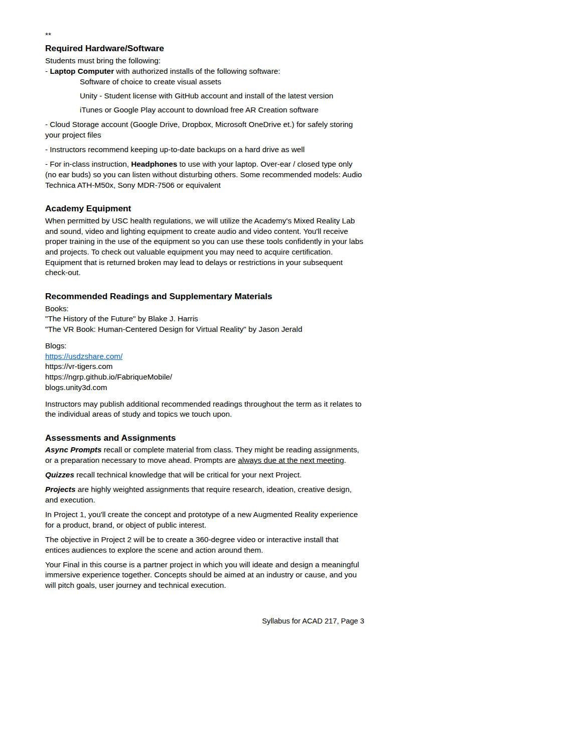**
Required Hardware/Software
Students must bring the following:
- Laptop Computer with authorized installs of the following software:
Software of choice to create visual assets
Unity - Student license with GitHub account and install of the latest version
iTunes or Google Play account to download free AR Creation software
- Cloud Storage account (Google Drive, Dropbox, Microsoft OneDrive et.) for safely storing your project files
- Instructors recommend keeping up-to-date backups on a hard drive as well
- For in-class instruction, Headphones to use with your laptop. Over-ear / closed type only (no ear buds) so you can listen without disturbing others. Some recommended models: Audio Technica ATH-M50x, Sony MDR-7506 or equivalent
Academy Equipment
When permitted by USC health regulations, we will utilize the Academy's Mixed Reality Lab and sound, video and lighting equipment to create audio and video content. You'll receive proper training in the use of the equipment so you can use these tools confidently in your labs and projects. To check out valuable equipment you may need to acquire certification.
Equipment that is returned broken may lead to delays or restrictions in your subsequent check-out.
Recommended Readings and Supplementary Materials
Books:
"The History of the Future" by Blake J. Harris
"The VR Book: Human-Centered Design for Virtual Reality" by Jason Jerald
Blogs:
https://usdzshare.com/
https://vr-tigers.com
https://ngrp.github.io/FabriqueMobile/
blogs.unity3d.com
Instructors may publish additional recommended readings throughout the term as it relates to the individual areas of study and topics we touch upon.
Assessments and Assignments
Async Prompts recall or complete material from class. They might be reading assignments, or a preparation necessary to move ahead. Prompts are always due at the next meeting.
Quizzes recall technical knowledge that will be critical for your next Project.
Projects are highly weighted assignments that require research, ideation, creative design, and execution.
In Project 1, you'll create the concept and prototype of a new Augmented Reality experience for a product, brand, or object of public interest.
The objective in Project 2 will be to create a 360-degree video or interactive install that entices audiences to explore the scene and action around them.
Your Final in this course is a partner project in which you will ideate and design a meaningful immersive experience together. Concepts should be aimed at an industry or cause, and you will pitch goals, user journey and technical execution.
Syllabus for ACAD 217, Page 3